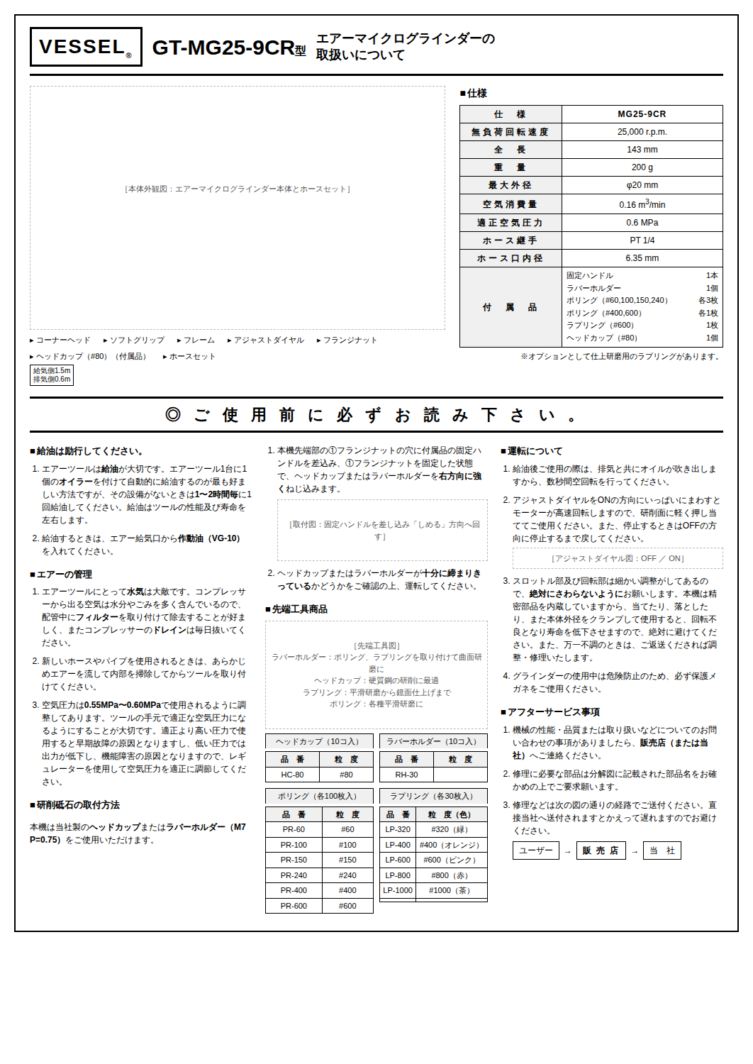VESSEL®
GT-MG25-9CR型
エアーマイクログラインダーの
取扱いについて
［本体外観図：エアーマイクログラインダー本体とホースセット］
コーナーヘッド ソフトグリップ フレーム アジャストダイヤル フランジナット ヘッドカップ（#80）（付属品） ホースセット
給気側1.5m
排気側0.6m
仕様
| 仕 様 | MG25-9CR |
| 無負荷回転速度 | 25,000 r.p.m. |
| 全 長 | 143 mm |
| 重 量 | 200 g |
| 最大外径 | φ20 mm |
| 空気消費量 | 0.16 m 3 /min |
| 適正空気圧力 | 0.6 MPa |
| ホース継手 | PT 1/4 |
| ホース口内径 | 6.35 mm |
| 付 属 品 | 固定ハンドル 1本 ラバーホルダー 1個 ポリング（#60,100,150,240） 各3枚 ポリング（#400,600） 各1枚 ラプリング（#600） 1枚 ヘッドカップ（#80） 1個 |
※オプションとして仕上研磨用のラプリングがあります。
◎ ご 使 用 前 に 必 ず お 読 み 下 さ い 。
給油は励行してください。
エアーツールは給油が大切です。エアーツール1台に1個のオイラーを付けて自動的に給油するのが最も好ましい方法ですが、その設備がないときは1〜2時間毎に1回給油してください。給油はツールの性能及び寿命を左右します。
給油するときは、エアー給気口から作動油（VG-10）を入れてください。
エアーの管理
エアーツールにとって水気は大敵です。コンプレッサーから出る空気は水分やごみを多く含んでいるので、配管中にフィルターを取り付けて除去することが好ましく、またコンプレッサーのドレインは毎日抜いてください。
新しいホースやパイプを使用されるときは、あらかじめエアーを流して内部を掃除してからツールを取り付けてください。
空気圧力は0.55MPa〜0.60MPaで使用されるように調整してあります。ツールの手元で適正な空気圧力になるようにすることが大切です。適正より高い圧力で使用すると早期故障の原因となりますし、低い圧力では出力が低下し、機能障害の原因となりますので、レギュレーターを使用して空気圧力を適正に調節してください。
研削砥石の取付方法
本機は当社製のヘッドカップまたはラバーホルダー（M7 P=0.75）をご使用いただけます。
本機先端部の①フランジナットの穴に付属品の固定ハンドルを差込み、①フランジナットを固定した状態で、ヘッドカップまたはラバーホルダーを右方向に強くねじ込みます。
［取付図：固定ハンドルを差し込み「しめる」方向へ回す］
ヘッドカップまたはラバーホルダーが十分に締まりきっているかどうかをご確認の上、運転してください。
先端工具商品
［先端工具図］
ラバーホルダー：ポリング、ラプリングを取り付けて曲面研磨に
ヘッドカップ：硬質鋼の研削に最適
ラプリング：平滑研磨から鏡面仕上げまで
ポリング：各種平滑研磨に
ヘッドカップ（10コ入）
| 品 番 | 粒 度 |
| --- | --- |
| HC-80 | #80 |
ラバーホルダー（10コ入）
| 品 番 | 粒 度 |
| --- | --- |
| RH-30 | |
ポリング（各100枚入）
| 品 番 | 粒 度 |
| --- | --- |
| PR-60 | #60 |
| PR-100 | #100 |
| PR-150 | #150 |
| PR-240 | #240 |
| PR-400 | #400 |
| PR-600 | #600 |
ラプリング（各30枚入）
| 品 番 | 粒 度（色） |
| --- | --- |
| LP-320 | #320（緑） |
| LP-400 | #400（オレンジ） |
| LP-600 | #600（ピンク） |
| LP-800 | #800（赤） |
| LP-1000 | #1000（茶） |
運転について
給油後ご使用の際は、排気と共にオイルが吹き出しますから、数秒間空回転を行ってください。
アジャストダイヤルをONの方向にいっぱいにまわすとモーターが高速回転しますので、研削面に軽く押し当ててご使用ください。また、停止するときはOFFの方向に停止するまで戻してください。
［アジャストダイヤル図：OFF ／ ON］
スロットル部及び回転部は細かい調整がしてあるので、絶対にさわらないようにお願いします。本機は精密部品を内蔵していますから、当てたり、落としたり、また本体外径をクランプして使用すると、回転不良となり寿命を低下させますので、絶対に避けてください。また、万一不調のときは、ご返送くだされば調整・修理いたします。
グラインダーの使用中は危険防止のため、必ず保護メガネをご使用ください。
アフターサービス事項
機械の性能・品質または取り扱いなどについてのお問い合わせの事項がありましたら、販売店（または当社）へご連絡ください。
修理に必要な部品は分解図に記載された部品名をお確かめの上でご要求願います。
修理などは次の図の通りの経路でご送付ください。直接当社へ送付されますとかえって遅れますのでお避けください。
ユーザー → 販 売 店 → 当　社